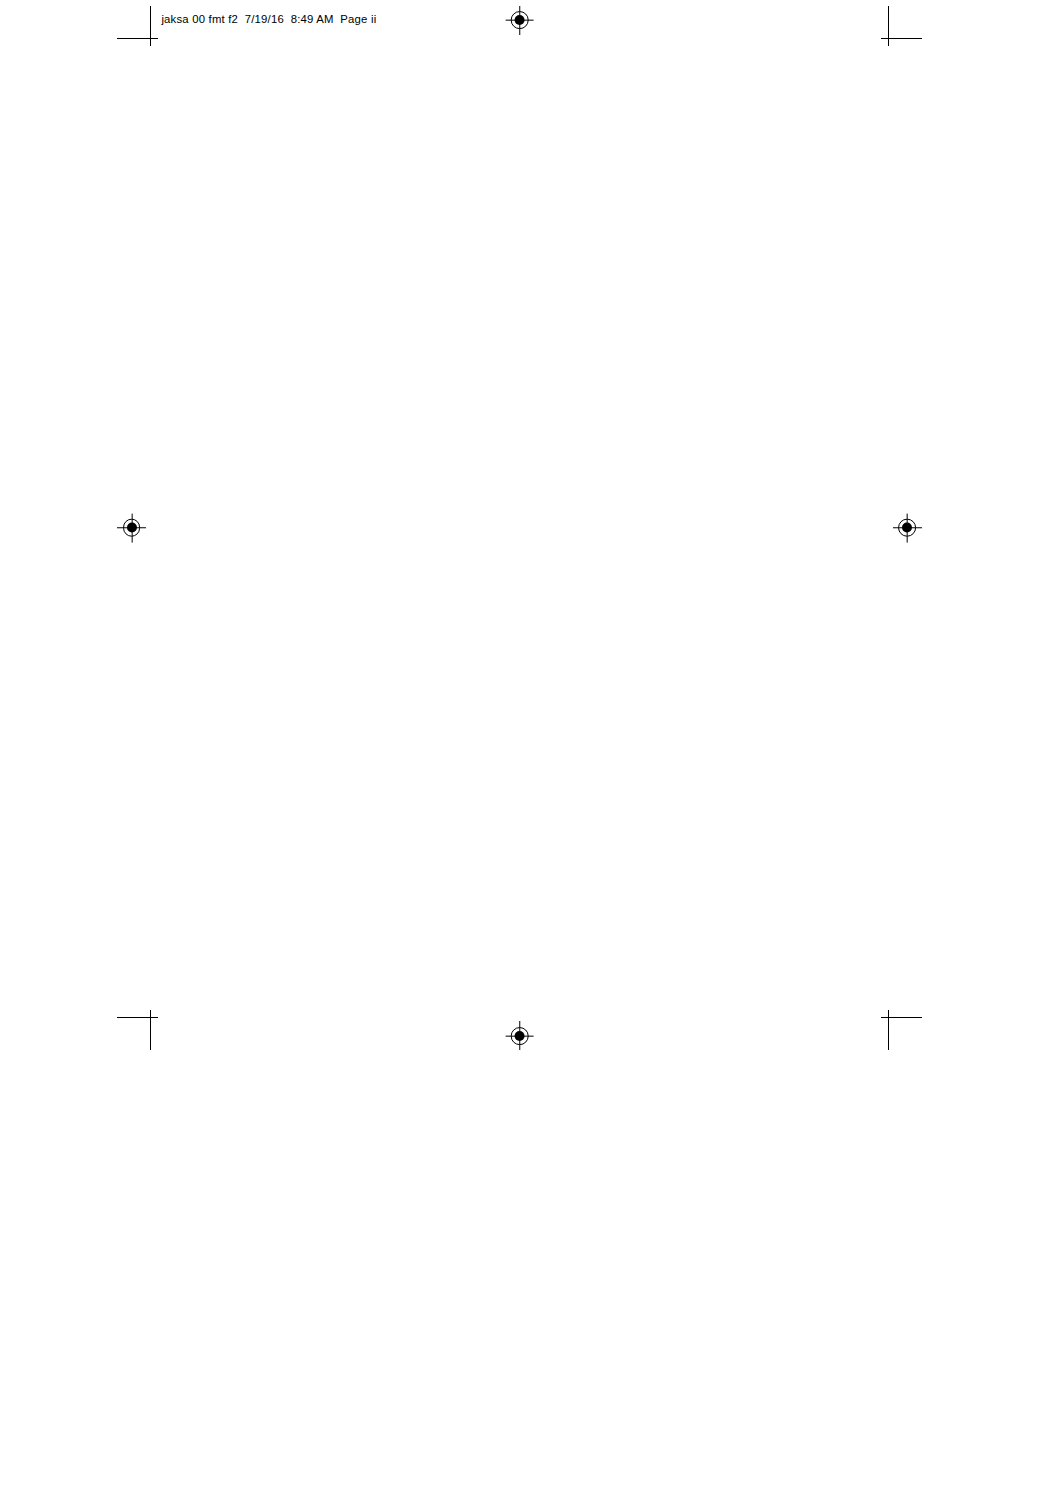jaksa 00 fmt f2 7/19/16 8:49 AM Page ii